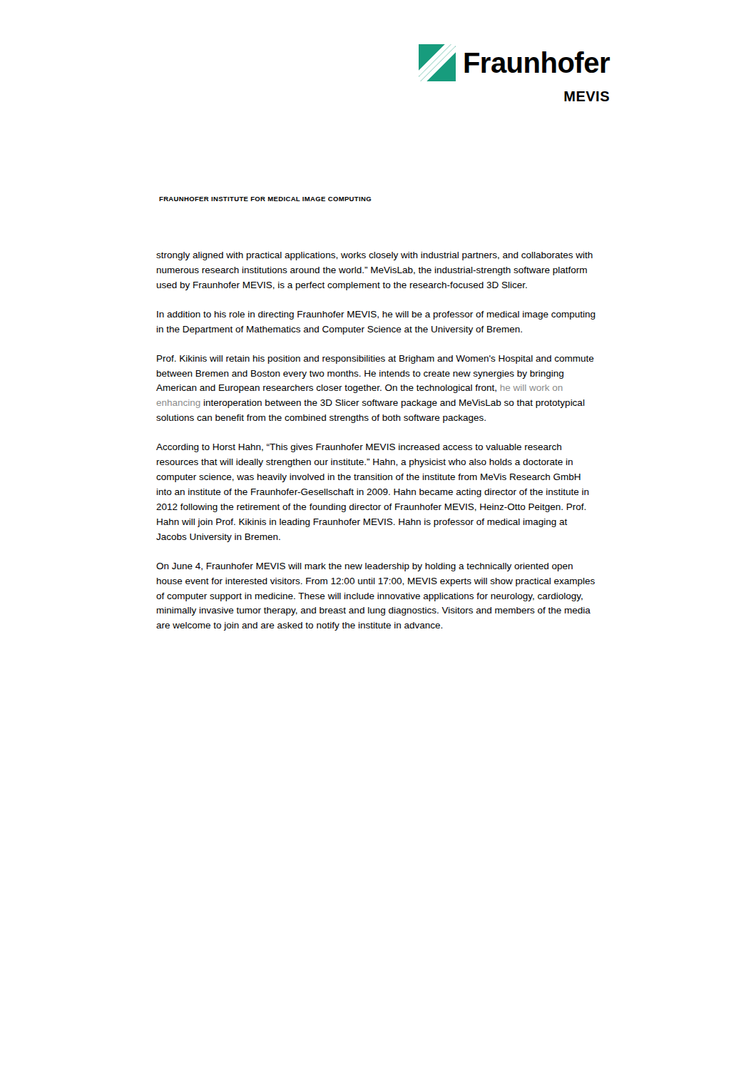Fraunhofer
MEVIS
Fraunhofer Institute for Medical Image Computing
strongly aligned with practical applications, works closely with industrial partners, and collaborates with numerous research institutions around the world.” MeVisLab, the industrial-strength software platform used by Fraunhofer MEVIS, is a perfect complement to the research-focused 3D Slicer.
In addition to his role in directing Fraunhofer MEVIS, he will be a professor of medical image computing in the Department of Mathematics and Computer Science at the University of Bremen.
Prof. Kikinis will retain his position and responsibilities at Brigham and Women's Hospital and commute between Bremen and Boston every two months. He intends to create new synergies by bringing American and European researchers closer together. On the technological front, he will work on enhancing interoperation between the 3D Slicer software package and MeVisLab so that prototypical solutions can benefit from the combined strengths of both software packages.
According to Horst Hahn, “This gives Fraunhofer MEVIS increased access to valuable research resources that will ideally strengthen our institute.” Hahn, a physicist who also holds a doctorate in computer science, was heavily involved in the transition of the institute from MeVis Research GmbH into an institute of the Fraunhofer-Gesellschaft in 2009. Hahn became acting director of the institute in 2012 following the retirement of the founding director of Fraunhofer MEVIS, Heinz-Otto Peitgen. Prof. Hahn will join Prof. Kikinis in leading Fraunhofer MEVIS. Hahn is professor of medical imaging at Jacobs University in Bremen.
On June 4, Fraunhofer MEVIS will mark the new leadership by holding a technically oriented open house event for interested visitors. From 12:00 until 17:00, MEVIS experts will show practical examples of computer support in medicine. These will include innovative applications for neurology, cardiology, minimally invasive tumor therapy, and breast and lung diagnostics. Visitors and members of the media are welcome to join and are asked to notify the institute in advance.